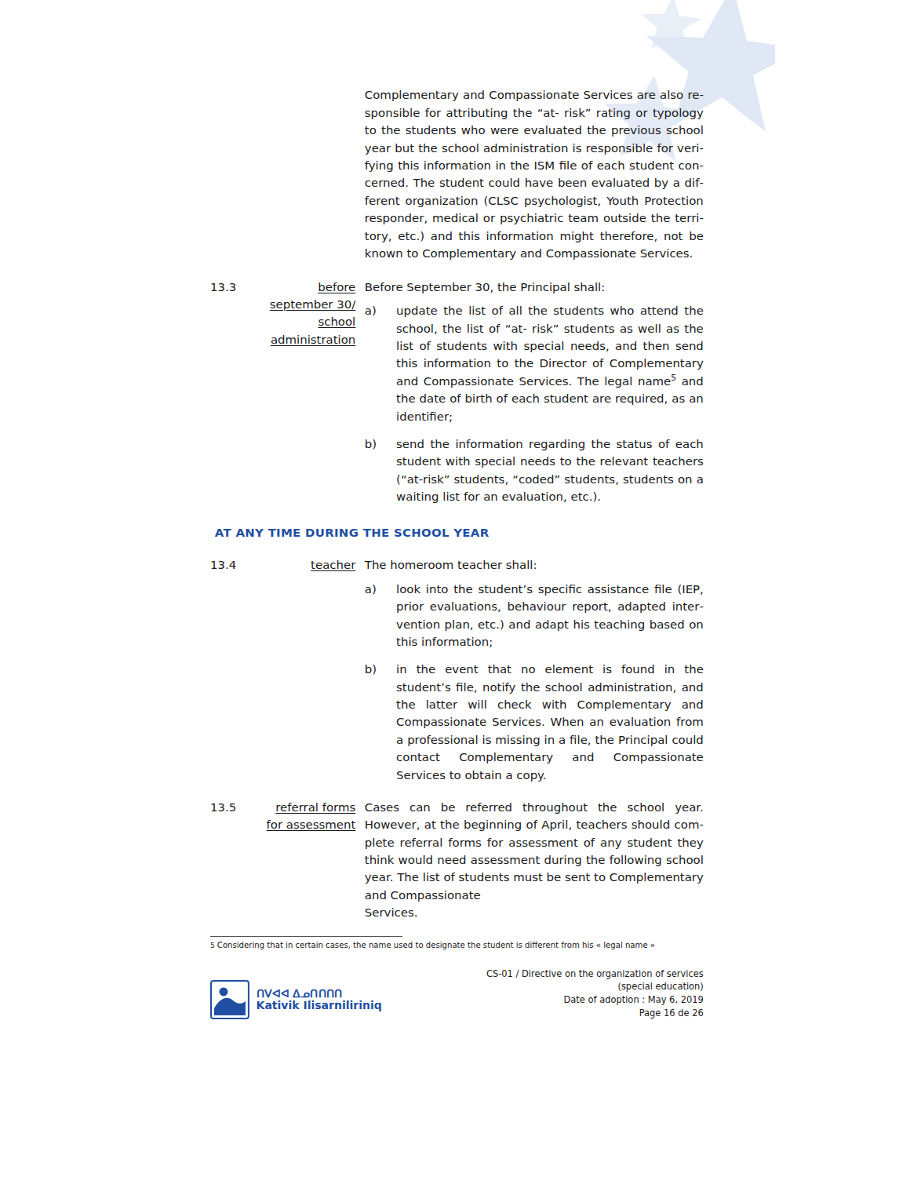Complementary and Compassionate Services are also responsible for attributing the “at- risk” rating or typology to the students who were evaluated the previous school year but the school administration is responsible for verifying this information in the ISM file of each student concerned. The student could have been evaluated by a different organization (CLSC psychologist, Youth Protection responder, medical or psychiatric team outside the territory, etc.) and this information might therefore, not be known to Complementary and Compassionate Services.
13.3
before september 30/ school administration
Before September 30, the Principal shall:
update the list of all the students who attend the school, the list of “at- risk” students as well as the list of students with special needs, and then send this information to the Director of Complementary and Compassionate Services. The legal name5 and the date of birth of each student are required, as an identifier;
send the information regarding the status of each student with special needs to the relevant teachers (“at-risk” students, “coded” students, students on a waiting list for an evaluation, etc.).
AT ANY TIME DURING THE SCHOOL YEAR
13.4
teacher
The homeroom teacher shall:
look into the student’s specific assistance file (IEP, prior evaluations, behaviour report, adapted intervention plan, etc.) and adapt his teaching based on this information;
in the event that no element is found in the student’s file, notify the school administration, and the latter will check with Complementary and Compassionate Services. When an evaluation from a professional is missing in a file, the Principal could contact Complementary and Compassionate Services to obtain a copy.
13.5
referral forms for assessment
Cases can be referred throughout the school year. However, at the beginning of April, teachers should complete referral forms for assessment of any student they think would need assessment during the following school year. The list of students must be sent to Complementary and Compassionate
Services.
5 Considering that in certain cases, the name used to designate the student is different from his « legal name »
ᑎᐯᐊᐊ ᐃᓄᑎᑎᑎᑎ
Kativik Ilisarniliriniq
CS-01 / Directive on the organization of services
(special education)
Date of adoption : May 6, 2019
Page 16 de 26